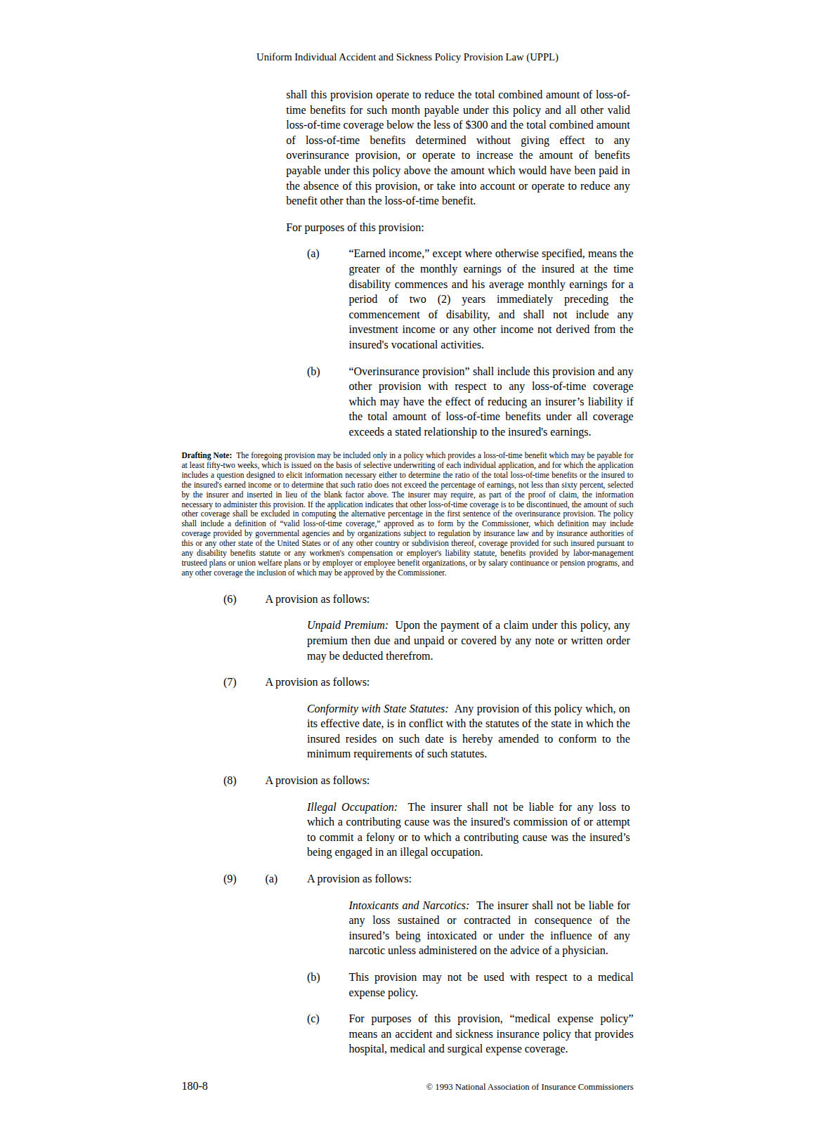Uniform Individual Accident and Sickness Policy Provision Law (UPPL)
shall this provision operate to reduce the total combined amount of loss-of-time benefits for such month payable under this policy and all other valid loss-of-time coverage below the less of $300 and the total combined amount of loss-of-time benefits determined without giving effect to any overinsurance provision, or operate to increase the amount of benefits payable under this policy above the amount which would have been paid in the absence of this provision, or take into account or operate to reduce any benefit other than the loss-of-time benefit.
For purposes of this provision:
(a)
“Earned income,” except where otherwise specified, means the greater of the monthly earnings of the insured at the time disability commences and his average monthly earnings for a period of two (2) years immediately preceding the commencement of disability, and shall not include any investment income or any other income not derived from the insured's vocational activities.
(b)
“Overinsurance provision” shall include this provision and any other provision with respect to any loss-of-time coverage which may have the effect of reducing an insurer’s liability if the total amount of loss-of-time benefits under all coverage exceeds a stated relationship to the insured's earnings.
Drafting Note: The foregoing provision may be included only in a policy which provides a loss-of-time benefit which may be payable for at least fifty-two weeks, which is issued on the basis of selective underwriting of each individual application, and for which the application includes a question designed to elicit information necessary either to determine the ratio of the total loss-of-time benefits or the insured to the insured's earned income or to determine that such ratio does not exceed the percentage of earnings, not less than sixty percent, selected by the insurer and inserted in lieu of the blank factor above. The insurer may require, as part of the proof of claim, the information necessary to administer this provision. If the application indicates that other loss-of-time coverage is to be discontinued, the amount of such other coverage shall be excluded in computing the alternative percentage in the first sentence of the overinsurance provision. The policy shall include a definition of “valid loss-of-time coverage,” approved as to form by the Commissioner, which definition may include coverage provided by governmental agencies and by organizations subject to regulation by insurance law and by insurance authorities of this or any other state of the United States or of any other country or subdivision thereof, coverage provided for such insured pursuant to any disability benefits statute or any workmen's compensation or employer's liability statute, benefits provided by labor-management trusteed plans or union welfare plans or by employer or employee benefit organizations, or by salary continuance or pension programs, and any other coverage the inclusion of which may be approved by the Commissioner.
(6)
A provision as follows:
Unpaid Premium: Upon the payment of a claim under this policy, any premium then due and unpaid or covered by any note or written order may be deducted therefrom.
(7)
A provision as follows:
Conformity with State Statutes: Any provision of this policy which, on its effective date, is in conflict with the statutes of the state in which the insured resides on such date is hereby amended to conform to the minimum requirements of such statutes.
(8)
A provision as follows:
Illegal Occupation: The insurer shall not be liable for any loss to which a contributing cause was the insured's commission of or attempt to commit a felony or to which a contributing cause was the insured’s being engaged in an illegal occupation.
(9)
(a)
A provision as follows:
Intoxicants and Narcotics: The insurer shall not be liable for any loss sustained or contracted in consequence of the insured’s being intoxicated or under the influence of any narcotic unless administered on the advice of a physician.
(b)
This provision may not be used with respect to a medical expense policy.
(c)
For purposes of this provision, “medical expense policy” means an accident and sickness insurance policy that provides hospital, medical and surgical expense coverage.
180-8
© 1993 National Association of Insurance Commissioners